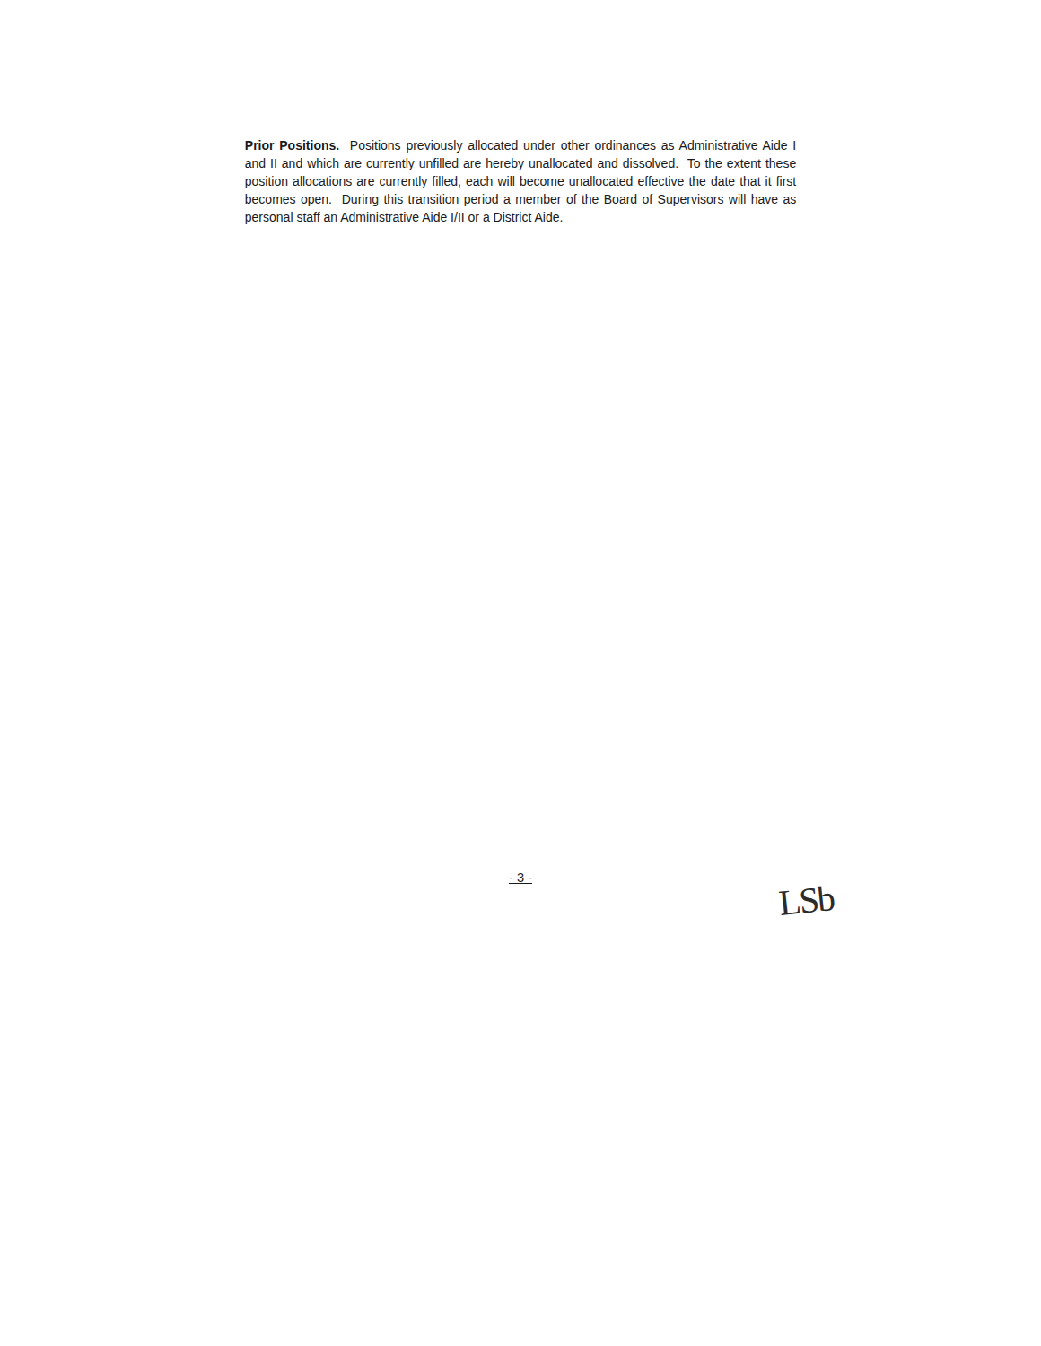Prior Positions. Positions previously allocated under other ordinances as Administrative Aide I and II and which are currently unfilled are hereby unallocated and dissolved. To the extent these position allocations are currently filled, each will become unallocated effective the date that it first becomes open. During this transition period a member of the Board of Supervisors will have as personal staff an Administrative Aide I/II or a District Aide.
- 3 -
LSb